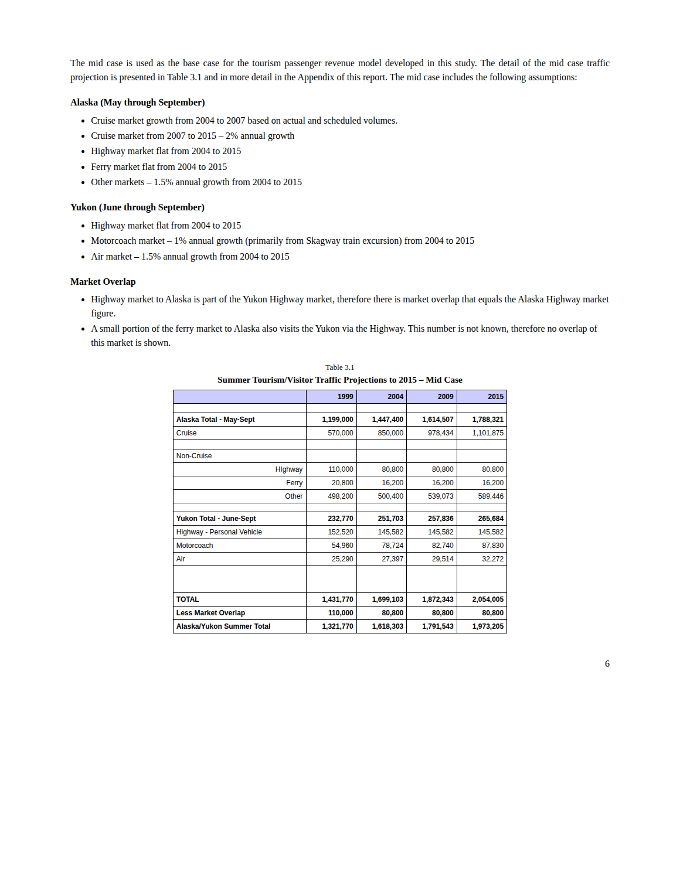The mid case is used as the base case for the tourism passenger revenue model developed in this study. The detail of the mid case traffic projection is presented in Table 3.1 and in more detail in the Appendix of this report. The mid case includes the following assumptions:
Alaska (May through September)
Cruise market growth from 2004 to 2007 based on actual and scheduled volumes.
Cruise market from 2007 to 2015 – 2% annual growth
Highway market flat from 2004 to 2015
Ferry market flat from 2004 to 2015
Other markets – 1.5% annual growth from 2004 to 2015
Yukon (June through September)
Highway market flat from 2004 to 2015
Motorcoach market – 1% annual growth (primarily from Skagway train excursion) from 2004 to 2015
Air market – 1.5% annual growth from 2004 to 2015
Market Overlap
Highway market to Alaska is part of the Yukon Highway market, therefore there is market overlap that equals the Alaska Highway market figure.
A small portion of the ferry market to Alaska also visits the Yukon via the Highway. This number is not known, therefore no overlap of this market is shown.
Table 3.1
Summer Tourism/Visitor Traffic Projections to 2015 – Mid Case
| | 1999 | 2004 | 2009 | 2015 |
| --- | --- | --- | --- | --- |
| Alaska Total - May-Sept | 1,199,000 | 1,447,400 | 1,614,507 | 1,788,321 |
| Cruise | 570,000 | 850,000 | 978,434 | 1,101,875 |
| Non-Cruise | | | | |
| | HIghway | 110,000 | 80,800 | 80,800 | 80,800 |
| | Ferry | 20,800 | 16,200 | 16,200 | 16,200 |
| | Other | 498,200 | 500,400 | 539,073 | 589,446 |
| Yukon Total - June-Sept | 232,770 | 251,703 | 257,836 | 265,684 |
| Highway - Personal Vehicle | 152,520 | 145,582 | 145,582 | 145,582 |
| Motorcoach | 54,960 | 78,724 | 82,740 | 87,830 |
| Air | 25,290 | 27,397 | 29,514 | 32,272 |
| TOTAL | 1,431,770 | 1,699,103 | 1,872,343 | 2,054,005 |
| Less Market Overlap | 110,000 | 80,800 | 80,800 | 80,800 |
| Alaska/Yukon Summer Total | 1,321,770 | 1,618,303 | 1,791,543 | 1,973,205 |
6